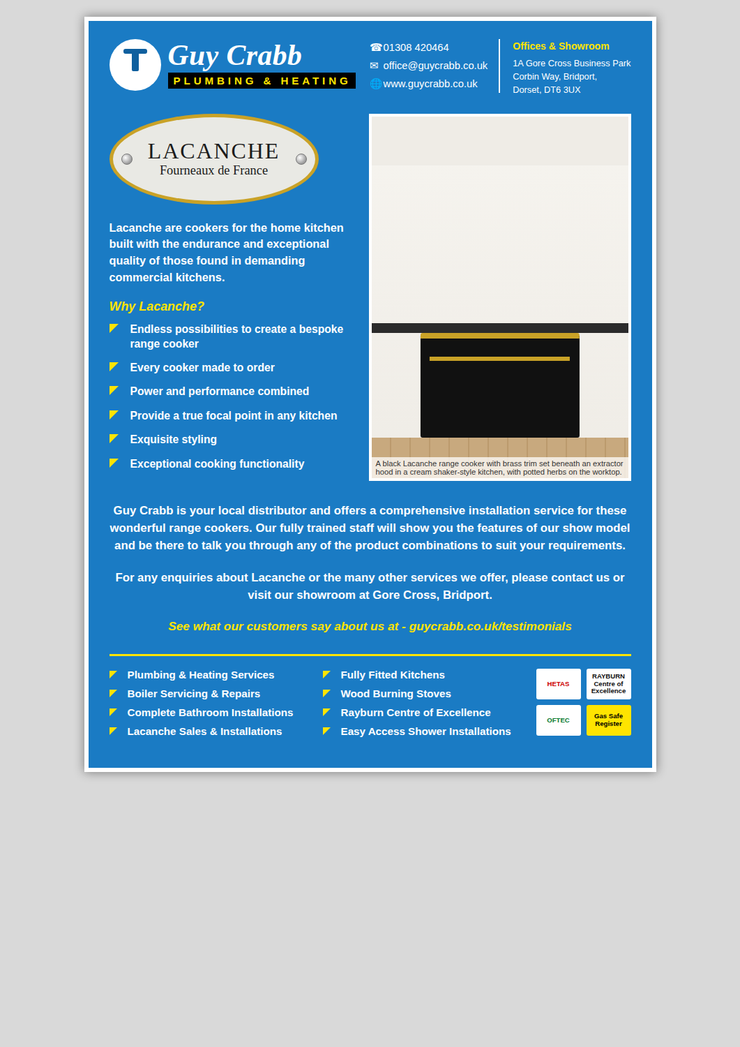Guy Crabb
PLUMBING & HEATING
☎01308 420464
✉office@guycrabb.co.uk
🌐www.guycrabb.co.uk
Offices & Showroom
1A Gore Cross Business Park
Corbin Way, Bridport,
Dorset, DT6 3UX
LACANCHE Fourneaux de France
Lacanche are cookers for the home kitchen built with the endurance and exceptional quality of those found in demanding commercial kitchens.
Why Lacanche?
Endless possibilities to create a bespoke range cooker
Every cooker made to order
Power and performance combined
Provide a true focal point in any kitchen
Exquisite styling
Exceptional cooking functionality
A black Lacanche range cooker with brass trim set beneath an extractor hood in a cream shaker-style kitchen, with potted herbs on the worktop.
Guy Crabb is your local distributor and offers a comprehensive installation service for these wonderful range cookers. Our fully trained staff will show you the features of our show model and be there to talk you through any of the product combinations to suit your requirements.
For any enquiries about Lacanche or the many other services we offer, please contact us or visit our showroom at Gore Cross, Bridport.
See what our customers say about us at - guycrabb.co.uk/testimonials
Plumbing & Heating Services
Boiler Servicing & Repairs
Complete Bathroom Installations
Lacanche Sales & Installations
Fully Fitted Kitchens
Wood Burning Stoves
Rayburn Centre of Excellence
Easy Access Shower Installations
HETAS RAYBURN
Centre of Excellence OFTEC Gas Safe
Register